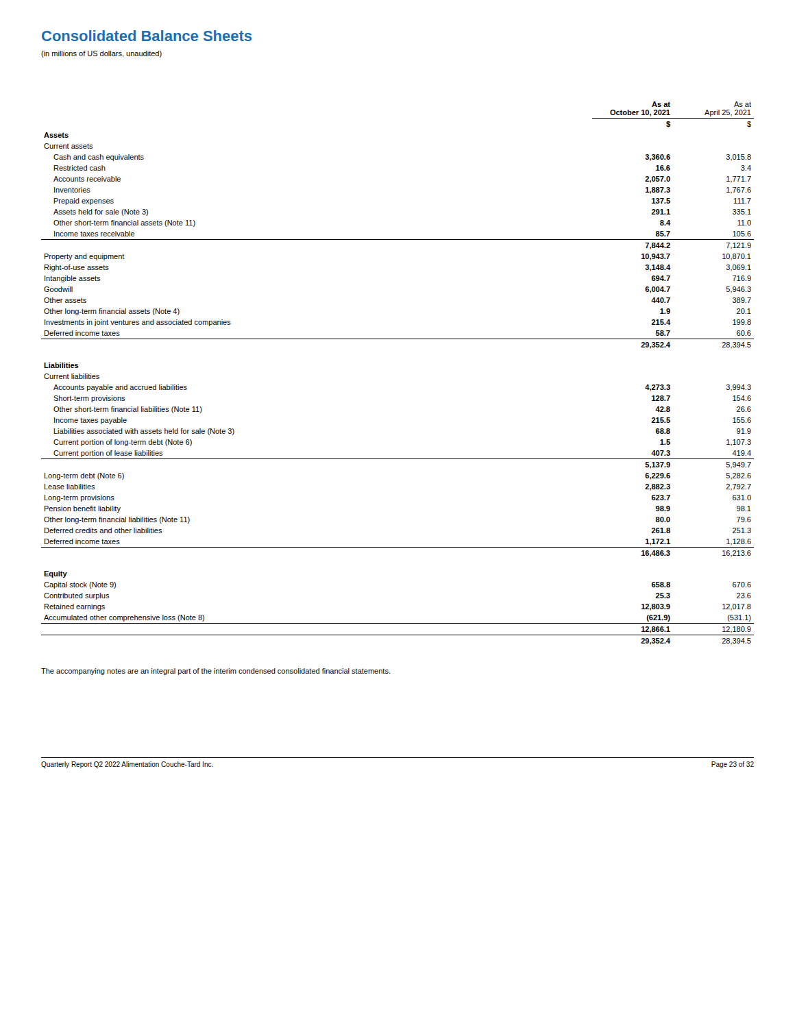Consolidated Balance Sheets
(in millions of US dollars, unaudited)
| | As at October 10, 2021 | As at April 25, 2021 |
| | $ | $ |
| Assets | | |
| Current assets | | |
| Cash and cash equivalents | 3,360.6 | 3,015.8 |
| Restricted cash | 16.6 | 3.4 |
| Accounts receivable | 2,057.0 | 1,771.7 |
| Inventories | 1,887.3 | 1,767.6 |
| Prepaid expenses | 137.5 | 111.7 |
| Assets held for sale (Note 3) | 291.1 | 335.1 |
| Other short-term financial assets (Note 11) | 8.4 | 11.0 |
| Income taxes receivable | 85.7 | 105.6 |
| | 7,844.2 | 7,121.9 |
| Property and equipment | 10,943.7 | 10,870.1 |
| Right-of-use assets | 3,148.4 | 3,069.1 |
| Intangible assets | 694.7 | 716.9 |
| Goodwill | 6,004.7 | 5,946.3 |
| Other assets | 440.7 | 389.7 |
| Other long-term financial assets (Note 4) | 1.9 | 20.1 |
| Investments in joint ventures and associated companies | 215.4 | 199.8 |
| Deferred income taxes | 58.7 | 60.6 |
| | 29,352.4 | 28,394.5 |
| Liabilities | | |
| Current liabilities | | |
| Accounts payable and accrued liabilities | 4,273.3 | 3,994.3 |
| Short-term provisions | 128.7 | 154.6 |
| Other short-term financial liabilities (Note 11) | 42.8 | 26.6 |
| Income taxes payable | 215.5 | 155.6 |
| Liabilities associated with assets held for sale (Note 3) | 68.8 | 91.9 |
| Current portion of long-term debt (Note 6) | 1.5 | 1,107.3 |
| Current portion of lease liabilities | 407.3 | 419.4 |
| | 5,137.9 | 5,949.7 |
| Long-term debt (Note 6) | 6,229.6 | 5,282.6 |
| Lease liabilities | 2,882.3 | 2,792.7 |
| Long-term provisions | 623.7 | 631.0 |
| Pension benefit liability | 98.9 | 98.1 |
| Other long-term financial liabilities (Note 11) | 80.0 | 79.6 |
| Deferred credits and other liabilities | 261.8 | 251.3 |
| Deferred income taxes | 1,172.1 | 1,128.6 |
| | 16,486.3 | 16,213.6 |
| Equity | | |
| Capital stock (Note 9) | 658.8 | 670.6 |
| Contributed surplus | 25.3 | 23.6 |
| Retained earnings | 12,803.9 | 12,017.8 |
| Accumulated other comprehensive loss (Note 8) | (621.9) | (531.1) |
| | 12,866.1 | 12,180.9 |
| | 29,352.4 | 28,394.5 |
The accompanying notes are an integral part of the interim condensed consolidated financial statements.
Quarterly Report Q2 2022 Alimentation Couche-Tard Inc. Page 23 of 32